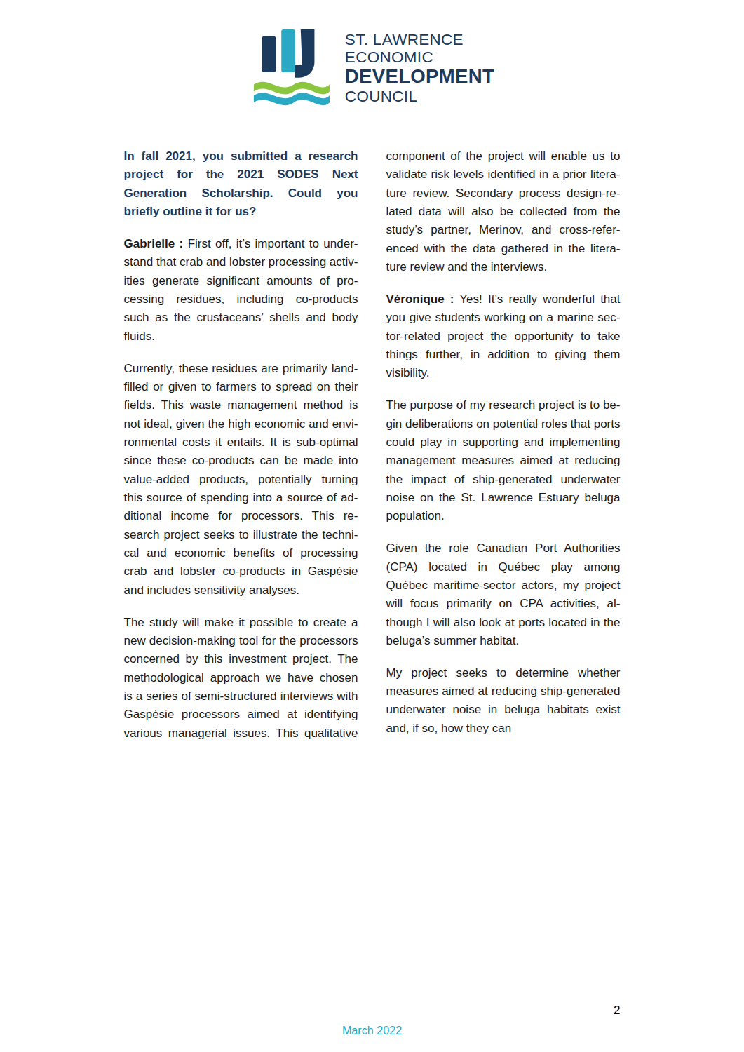St. Lawrence
Economic
Development
Council
In fall 2021, you submitted a research project for the 2021 SODES Next Generation Scholarship. Could you briefly outline it for us?
Gabrielle : First off, it’s important to understand that crab and lobster processing activities generate significant amounts of processing residues, including co-products such as the crustaceans’ shells and body fluids.
Currently, these residues are primarily landfilled or given to farmers to spread on their fields. This waste management method is not ideal, given the high economic and environmental costs it entails. It is sub-optimal since these co-products can be made into value-added products, potentially turning this source of spending into a source of additional income for processors. This research project seeks to illustrate the technical and economic benefits of processing crab and lobster co-products in Gaspésie and includes sensitivity analyses.
The study will make it possible to create a new decision-making tool for the processors concerned by this investment project. The methodological approach we have chosen is a series of semi-structured interviews with Gaspésie processors aimed at identifying various managerial issues. This qualitative component of the project will enable us to validate risk levels identified in a prior literature review. Secondary process design-related data will also be collected from the study’s partner, Merinov, and cross-referenced with the data gathered in the literature review and the interviews.
Véronique : Yes! It’s really wonderful that you give students working on a marine sector-related project the opportunity to take things further, in addition to giving them visibility.
The purpose of my research project is to begin deliberations on potential roles that ports could play in supporting and implementing management measures aimed at reducing the impact of ship-generated underwater noise on the St. Lawrence Estuary beluga population.
Given the role Canadian Port Authorities (CPA) located in Québec play among Québec maritime-sector actors, my project will focus primarily on CPA activities, although I will also look at ports located in the beluga’s summer habitat.
My project seeks to determine whether measures aimed at reducing ship-generated underwater noise in beluga habitats exist and, if so, how they can
2
March 2022